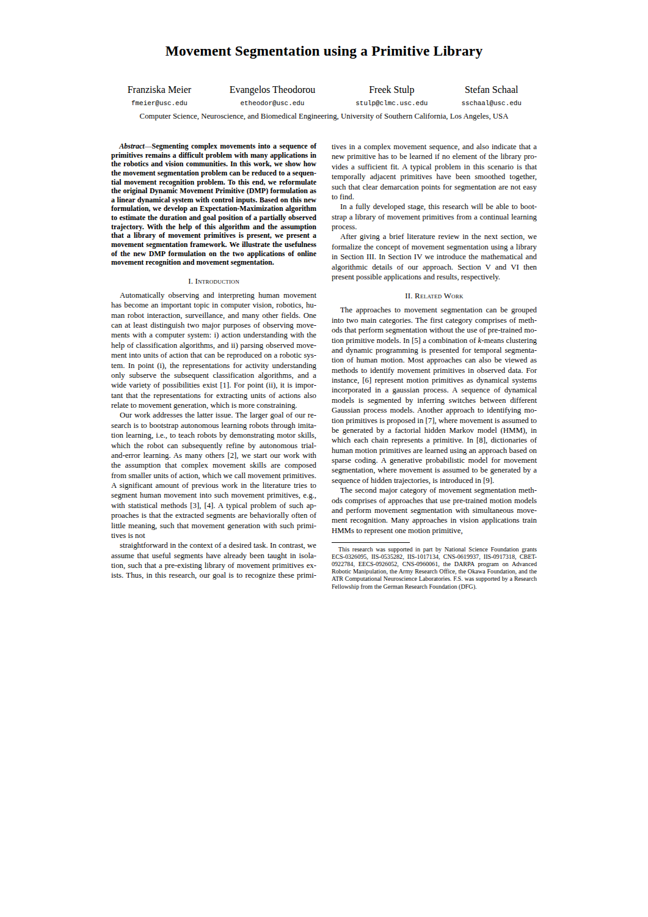Movement Segmentation using a Primitive Library
| Franziska Meier | Evangelos Theodorou | Freek Stulp | Stefan Schaal |
| fmeier@usc.edu | etheodor@usc.edu | stulp@clmc.usc.edu | sschaal@usc.edu |
Computer Science, Neuroscience, and Biomedical Engineering, University of Southern California, Los Angeles, USA
Abstract—Segmenting complex movements into a sequence of primitives remains a difficult problem with many applications in the robotics and vision communities. In this work, we show how the movement segmentation problem can be reduced to a sequential movement recognition problem. To this end, we reformulate the original Dynamic Movement Primitive (DMP) formulation as a linear dynamical system with control inputs. Based on this new formulation, we develop an Expectation-Maximization algorithm to estimate the duration and goal position of a partially observed trajectory. With the help of this algorithm and the assumption that a library of movement primitives is present, we present a movement segmentation framework. We illustrate the usefulness of the new DMP formulation on the two applications of online movement recognition and movement segmentation.
I. Introduction
Automatically observing and interpreting human movement has become an important topic in computer vision, robotics, human robot interaction, surveillance, and many other fields. One can at least distinguish two major purposes of observing movements with a computer system: i) action understanding with the help of classification algorithms, and ii) parsing observed movement into units of action that can be reproduced on a robotic system. In point (i), the representations for activity understanding only subserve the subsequent classification algorithms, and a wide variety of possibilities exist [1]. For point (ii), it is important that the representations for extracting units of actions also relate to movement generation, which is more constraining.
Our work addresses the latter issue. The larger goal of our research is to bootstrap autonomous learning robots through imitation learning, i.e., to teach robots by demonstrating motor skills, which the robot can subsequently refine by autonomous trial-and-error learning. As many others [2], we start our work with the assumption that complex movement skills are composed from smaller units of action, which we call movement primitives. A significant amount of previous work in the literature tries to segment human movement into such movement primitives, e.g., with statistical methods [3], [4]. A typical problem of such approaches is that the extracted segments are behaviorally often of little meaning, such that movement generation with such primitives is not
straightforward in the context of a desired task. In contrast, we assume that useful segments have already been taught in isolation, such that a pre-existing library of movement primitives exists. Thus, in this research, our goal is to recognize these primitives in a complex movement sequence, and also indicate that a new primitive has to be learned if no element of the library provides a sufficient fit. A typical problem in this scenario is that temporally adjacent primitives have been smoothed together, such that clear demarcation points for segmentation are not easy to find.
In a fully developed stage, this research will be able to bootstrap a library of movement primitives from a continual learning process.
After giving a brief literature review in the next section, we formalize the concept of movement segmentation using a library in Section III. In Section IV we introduce the mathematical and algorithmic details of our approach. Section V and VI then present possible applications and results, respectively.
II. Related Work
The approaches to movement segmentation can be grouped into two main categories. The first category comprises of methods that perform segmentation without the use of pre-trained motion primitive models. In [5] a combination of k-means clustering and dynamic programming is presented for temporal segmentation of human motion. Most approaches can also be viewed as methods to identify movement primitives in observed data. For instance, [6] represent motion primitives as dynamical systems incorporated in a gaussian process. A sequence of dynamical models is segmented by inferring switches between different Gaussian process models. Another approach to identifying motion primitives is proposed in [7], where movement is assumed to be generated by a factorial hidden Markov model (HMM), in which each chain represents a primitive. In [8], dictionaries of human motion primitives are learned using an approach based on sparse coding. A generative probabilistic model for movement segmentation, where movement is assumed to be generated by a sequence of hidden trajectories, is introduced in [9].
The second major category of movement segmentation methods comprises of approaches that use pre-trained motion models and perform movement segmentation with simultaneous movement recognition. Many approaches in vision applications train HMMs to represent one motion primitive,
This research was supported in part by National Science Foundation grants ECS-0326095, IIS-0535282, IIS-1017134, CNS-0619937, IIS-0917318, CBET-0922784, EECS-0926052, CNS-0960061, the DARPA program on Advanced Robotic Manipulation, the Army Research Office, the Okawa Foundation, and the ATR Computational Neuroscience Laboratories. F.S. was supported by a Research Fellowship from the German Research Foundation (DFG).